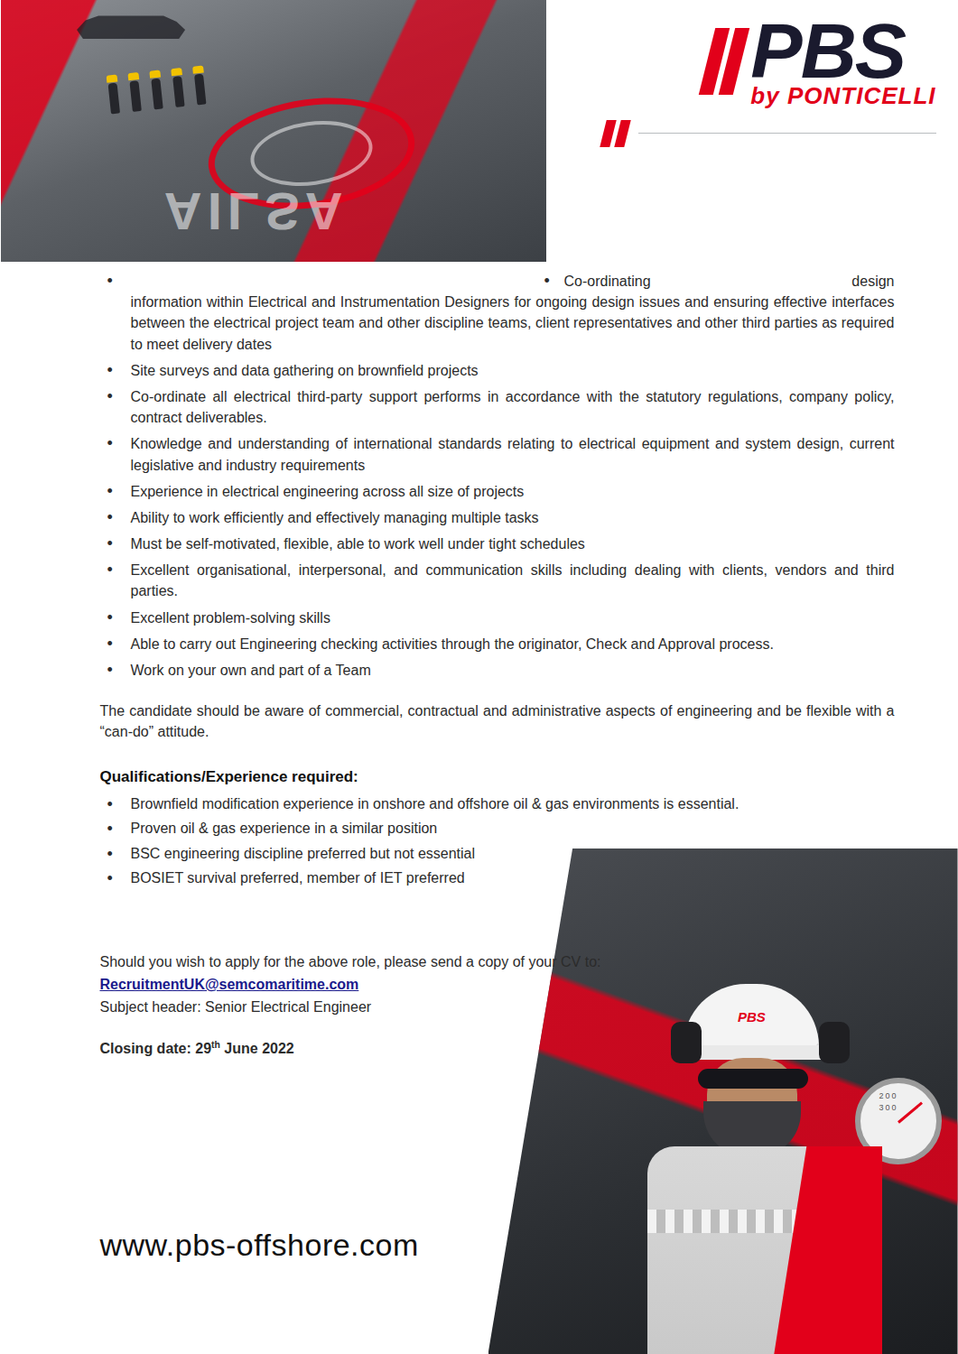PBS
by PONTICELLI
Co-ordinating design
information within Electrical and Instrumentation Designers for ongoing design issues and ensuring effective interfaces between the electrical project team and other discipline teams, client representatives and other third parties as required to meet delivery dates
Site surveys and data gathering on brownfield projects
Co-ordinate all electrical third-party support performs in accordance with the statutory regulations, company policy, contract deliverables.
Knowledge and understanding of international standards relating to electrical equipment and system design, current legislative and industry requirements
Experience in electrical engineering across all size of projects
Ability to work efficiently and effectively managing multiple tasks
Must be self-motivated, flexible, able to work well under tight schedules
Excellent organisational, interpersonal, and communication skills including dealing with clients, vendors and third parties.
Excellent problem-solving skills
Able to carry out Engineering checking activities through the originator, Check and Approval process.
Work on your own and part of a Team
The candidate should be aware of commercial, contractual and administrative aspects of engineering and be flexible with a “can-do” attitude.
Qualifications/Experience required:
Brownfield modification experience in onshore and offshore oil & gas environments is essential.
Proven oil & gas experience in a similar position
BSC engineering discipline preferred but not essential
BOSIET survival preferred, member of IET preferred
Should you wish to apply for the above role, please send a copy of your CV to:
RecruitmentUK@semcomaritime.com
Subject header: Senior Electrical Engineer
Closing date: 29th June 2022
200 300
www.pbs-offshore.com